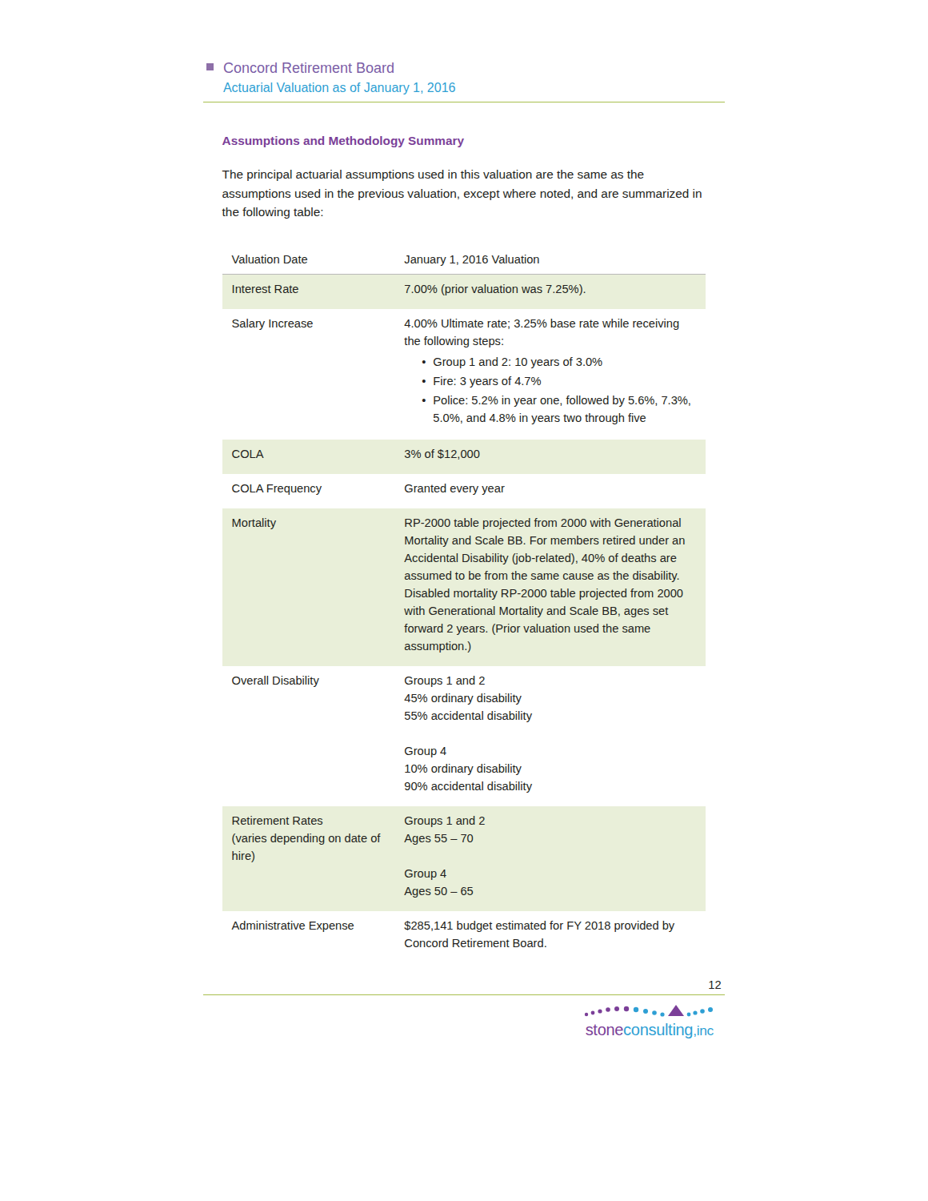Concord Retirement Board
Actuarial Valuation as of January 1, 2016
Assumptions and Methodology Summary
The principal actuarial assumptions used in this valuation are the same as the assumptions used in the previous valuation, except where noted, and are summarized in the following table:
| Valuation Date | January 1, 2016 Valuation |
| Interest Rate | 7.00% (prior valuation was 7.25%). |
| Salary Increase | 4.00% Ultimate rate; 3.25% base rate while receiving the following steps: Group 1 and 2: 10 years of 3.0% Fire: 3 years of 4.7% Police: 5.2% in year one, followed by 5.6%, 7.3%, 5.0%, and 4.8% in years two through five |
| COLA | 3% of $12,000 |
| COLA Frequency | Granted every year |
| Mortality | RP-2000 table projected from 2000 with Generational Mortality and Scale BB. For members retired under an Accidental Disability (job-related), 40% of deaths are assumed to be from the same cause as the disability. Disabled mortality RP-2000 table projected from 2000 with Generational Mortality and Scale BB, ages set forward 2 years. (Prior valuation used the same assumption.) |
| Overall Disability | Groups 1 and 2 45% ordinary disability 55% accidental disability Group 4 10% ordinary disability 90% accidental disability |
| Retirement Rates (varies depending on date of hire) | Groups 1 and 2 Ages 55 – 70 Group 4 Ages 50 – 65 |
| Administrative Expense | $285,141 budget estimated for FY 2018 provided by Concord Retirement Board. |
12
stone consulting,inc